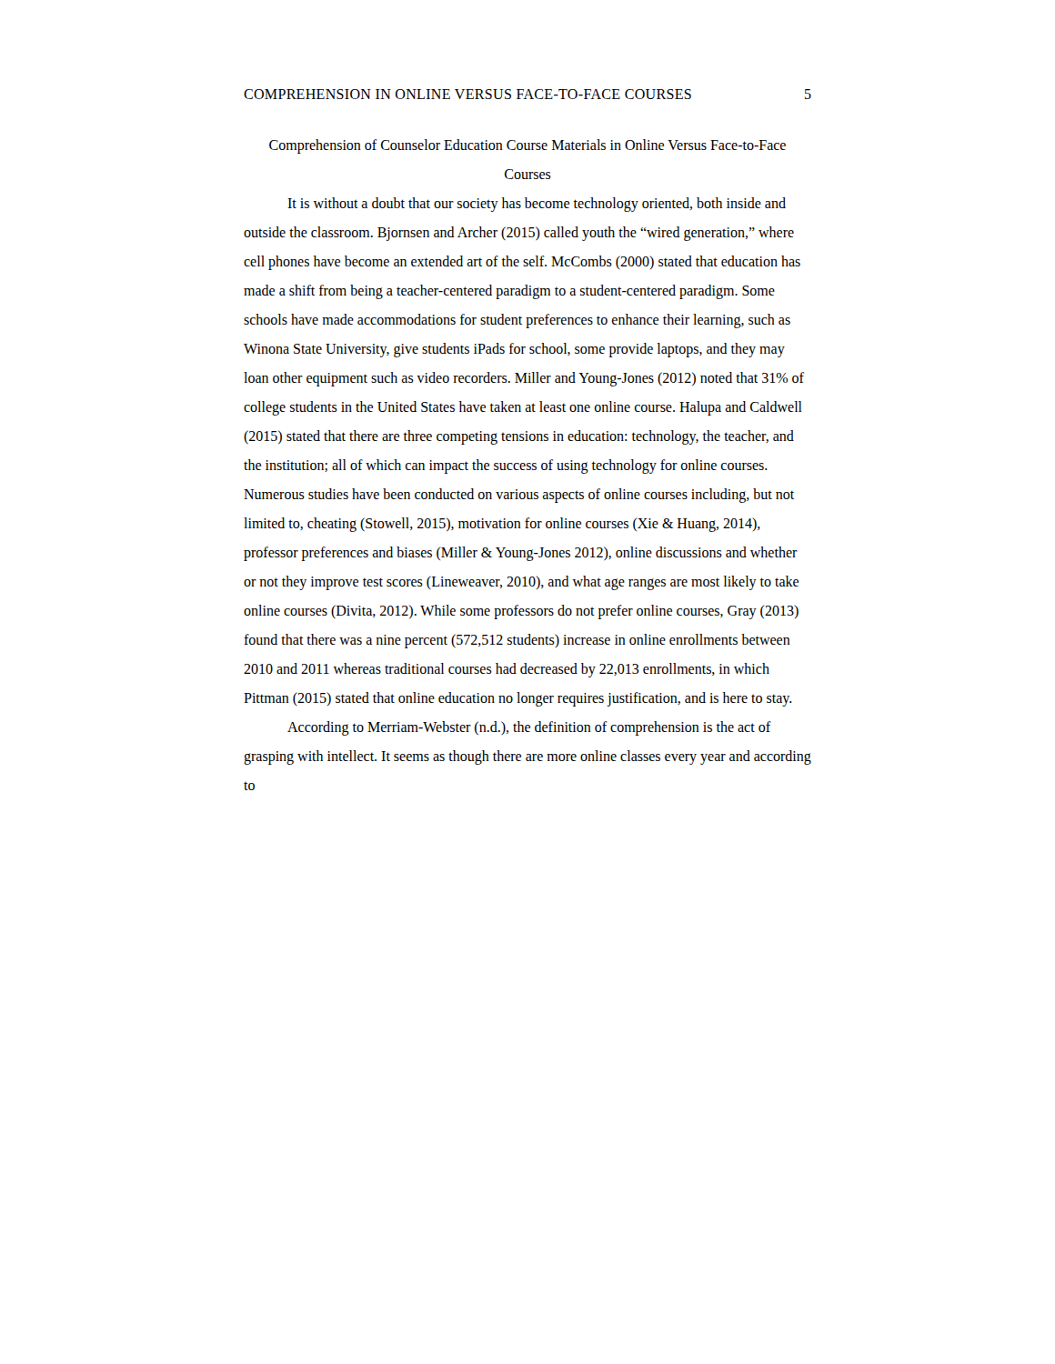Comprehension in Online Versus Face-to-Face Courses 5
Comprehension of Counselor Education Course Materials in Online Versus Face-to-Face Courses
It is without a doubt that our society has become technology oriented, both inside and outside the classroom. Bjornsen and Archer (2015) called youth the “wired generation,” where cell phones have become an extended art of the self. McCombs (2000) stated that education has made a shift from being a teacher-centered paradigm to a student-centered paradigm. Some schools have made accommodations for student preferences to enhance their learning, such as Winona State University, give students iPads for school, some provide laptops, and they may loan other equipment such as video recorders. Miller and Young-Jones (2012) noted that 31% of college students in the United States have taken at least one online course. Halupa and Caldwell (2015) stated that there are three competing tensions in education: technology, the teacher, and the institution; all of which can impact the success of using technology for online courses. Numerous studies have been conducted on various aspects of online courses including, but not limited to, cheating (Stowell, 2015), motivation for online courses (Xie & Huang, 2014), professor preferences and biases (Miller & Young-Jones 2012), online discussions and whether or not they improve test scores (Lineweaver, 2010), and what age ranges are most likely to take online courses (Divita, 2012). While some professors do not prefer online courses, Gray (2013) found that there was a nine percent (572,512 students) increase in online enrollments between 2010 and 2011 whereas traditional courses had decreased by 22,013 enrollments, in which Pittman (2015) stated that online education no longer requires justification, and is here to stay.
According to Merriam-Webster (n.d.), the definition of comprehension is the act of grasping with intellect. It seems as though there are more online classes every year and according to